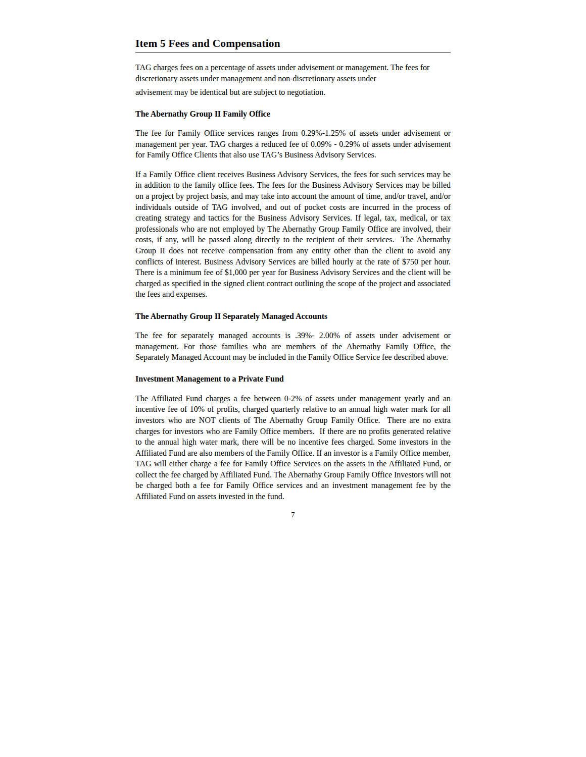Item 5 Fees and Compensation
TAG charges fees on a percentage of assets under advisement or management. The fees for discretionary assets under management and non-discretionary assets under
advisement may be identical but are subject to negotiation.
The Abernathy Group II Family Office
The fee for Family Office services ranges from 0.29%-1.25% of assets under advisement or management per year. TAG charges a reduced fee of 0.09% - 0.29% of assets under advisement for Family Office Clients that also use TAG’s Business Advisory Services.
If a Family Office client receives Business Advisory Services, the fees for such services may be in addition to the family office fees. The fees for the Business Advisory Services may be billed on a project by project basis, and may take into account the amount of time, and/or travel, and/or individuals outside of TAG involved, and out of pocket costs are incurred in the process of creating strategy and tactics for the Business Advisory Services. If legal, tax, medical, or tax professionals who are not employed by The Abernathy Group Family Office are involved, their costs, if any, will be passed along directly to the recipient of their services. The Abernathy Group II does not receive compensation from any entity other than the client to avoid any conflicts of interest. Business Advisory Services are billed hourly at the rate of $750 per hour. There is a minimum fee of $1,000 per year for Business Advisory Services and the client will be charged as specified in the signed client contract outlining the scope of the project and associated the fees and expenses.
The Abernathy Group II Separately Managed Accounts
The fee for separately managed accounts is .39%- 2.00% of assets under advisement or management. For those families who are members of the Abernathy Family Office, the Separately Managed Account may be included in the Family Office Service fee described above.
Investment Management to a Private Fund
The Affiliated Fund charges a fee between 0-2% of assets under management yearly and an incentive fee of 10% of profits, charged quarterly relative to an annual high water mark for all investors who are NOT clients of The Abernathy Group Family Office. There are no extra charges for investors who are Family Office members. If there are no profits generated relative to the annual high water mark, there will be no incentive fees charged. Some investors in the Affiliated Fund are also members of the Family Office. If an investor is a Family Office member, TAG will either charge a fee for Family Office Services on the assets in the Affiliated Fund, or collect the fee charged by Affiliated Fund. The Abernathy Group Family Office Investors will not be charged both a fee for Family Office services and an investment management fee by the Affiliated Fund on assets invested in the fund.
7